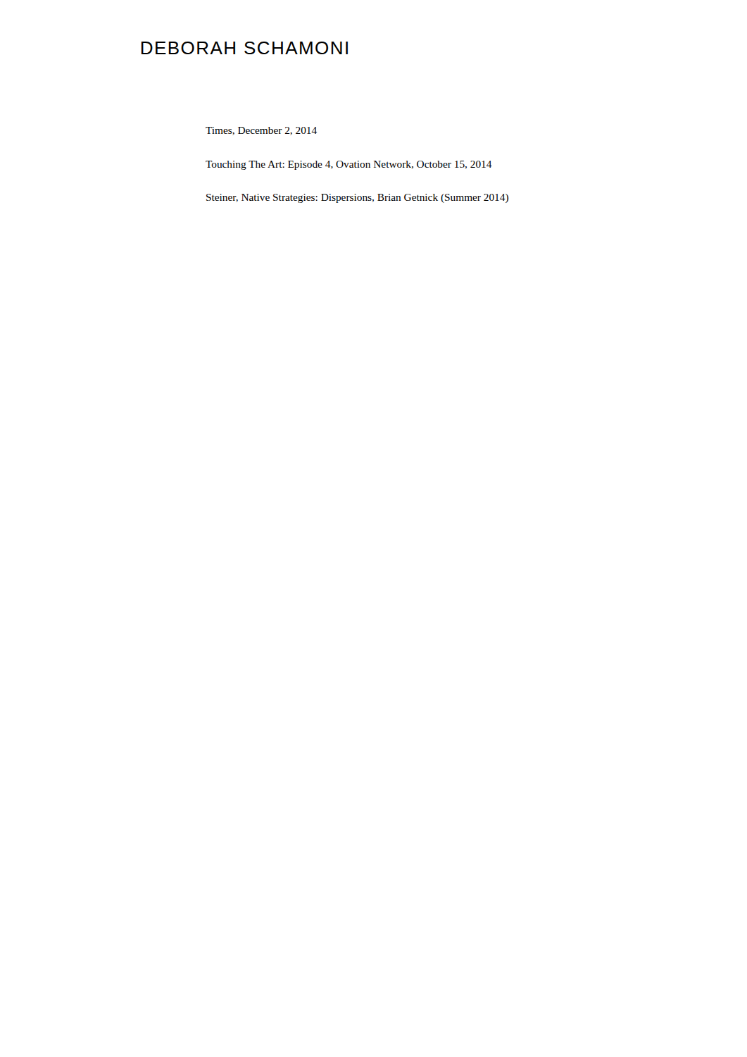DEBORAH SCHAMONI
Times, December 2, 2014
Touching The Art: Episode 4, Ovation Network, October 15, 2014
Steiner, Native Strategies: Dispersions, Brian Getnick (Summer 2014)